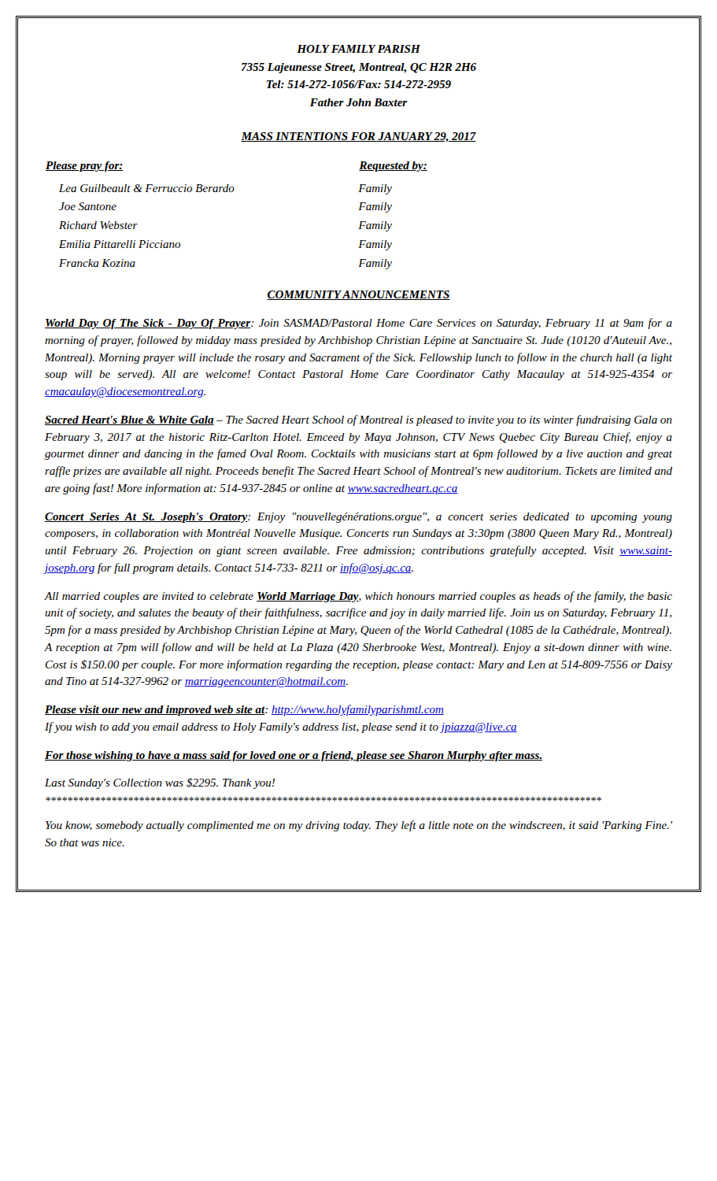HOLY FAMILY PARISH 7355 Lajeunesse Street, Montreal, QC H2R 2H6 Tel: 514-272-1056/Fax: 514-272-2959 Father John Baxter
MASS INTENTIONS FOR JANUARY 29, 2017
| Please pray for: | Requested by: |
| --- | --- |
| Lea Guilbeault & Ferruccio Berardo | Family |
| Joe Santone | Family |
| Richard Webster | Family |
| Emilia Pittarelli Picciano | Family |
| Francka Kozina | Family |
COMMUNITY ANNOUNCEMENTS
World Day Of The Sick - Day Of Prayer: Join SASMAD/Pastoral Home Care Services on Saturday, February 11 at 9am for a morning of prayer, followed by midday mass presided by Archbishop Christian Lépine at Sanctuaire St. Jude (10120 d'Auteuil Ave., Montreal). Morning prayer will include the rosary and Sacrament of the Sick. Fellowship lunch to follow in the church hall (a light soup will be served). All are welcome! Contact Pastoral Home Care Coordinator Cathy Macaulay at 514-925-4354 or cmacaulay@diocesemontreal.org.
Sacred Heart's Blue & White Gala – The Sacred Heart School of Montreal is pleased to invite you to its winter fundraising Gala on February 3, 2017 at the historic Ritz-Carlton Hotel. Emceed by Maya Johnson, CTV News Quebec City Bureau Chief, enjoy a gourmet dinner and dancing in the famed Oval Room. Cocktails with musicians start at 6pm followed by a live auction and great raffle prizes are available all night. Proceeds benefit The Sacred Heart School of Montreal's new auditorium. Tickets are limited and are going fast! More information at: 514-937-2845 or online at www.sacredheart.qc.ca
Concert Series At St. Joseph's Oratory: Enjoy "nouvellegénérations.orgue", a concert series dedicated to upcoming young composers, in collaboration with Montréal Nouvelle Musique. Concerts run Sundays at 3:30pm (3800 Queen Mary Rd., Montreal) until February 26. Projection on giant screen available. Free admission; contributions gratefully accepted. Visit www.saint-joseph.org for full program details. Contact 514-733- 8211 or info@osj.qc.ca.
All married couples are invited to celebrate World Marriage Day, which honours married couples as heads of the family, the basic unit of society, and salutes the beauty of their faithfulness, sacrifice and joy in daily married life. Join us on Saturday, February 11, 5pm for a mass presided by Archbishop Christian Lépine at Mary, Queen of the World Cathedral (1085 de la Cathédrale, Montreal). A reception at 7pm will follow and will be held at La Plaza (420 Sherbrooke West, Montreal). Enjoy a sit-down dinner with wine. Cost is $150.00 per couple. For more information regarding the reception, please contact: Mary and Len at 514-809-7556 or Daisy and Tino at 514-327-9962 or marriageencounter@hotmail.com.
Please visit our new and improved web site at: http://www.holyfamilyparishmtl.com
If you wish to add you email address to Holy Family's address list, please send it to jpiazza@live.ca
For those wishing to have a mass said for loved one or a friend, please see Sharon Murphy after mass.
Last Sunday's Collection was $2295. Thank you!
*****************************************************************************************************
You know, somebody actually complimented me on my driving today. They left a little note on the windscreen, it said 'Parking Fine.' So that was nice.